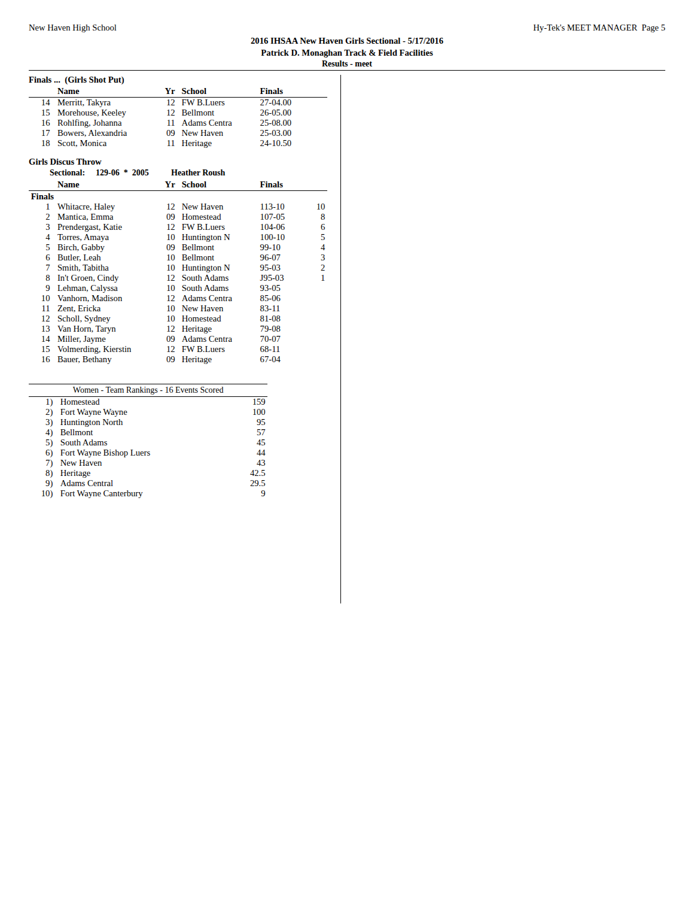New Haven High School
Hy-Tek's MEET MANAGER Page 5
2016 IHSAA New Haven Girls Sectional - 5/17/2016
Patrick D. Monaghan Track & Field Facilities
Results - meet
Finals ... (Girls Shot Put)
| | Name | Yr | School | Finals | |
| --- | --- | --- | --- | --- | --- |
| 14 | Merritt, Takyra | 12 | FW B.Luers | 27-04.00 | |
| 15 | Morehouse, Keeley | 12 | Bellmont | 26-05.00 | |
| 16 | Rohlfing, Johanna | 11 | Adams Centra | 25-08.00 | |
| 17 | Bowers, Alexandria | 09 | New Haven | 25-03.00 | |
| 18 | Scott, Monica | 11 | Heritage | 24-10.50 | |
Girls Discus Throw
Sectional: 129-06 * 2005 Heather Roush
| | Name | Yr | School | Finals | |
| --- | --- | --- | --- | --- | --- |
| Finals |
| 1 | Whitacre, Haley | 12 | New Haven | 113-10 | 10 |
| 2 | Mantica, Emma | 09 | Homestead | 107-05 | 8 |
| 3 | Prendergast, Katie | 12 | FW B.Luers | 104-06 | 6 |
| 4 | Torres, Amaya | 10 | Huntington N | 100-10 | 5 |
| 5 | Birch, Gabby | 09 | Bellmont | 99-10 | 4 |
| 6 | Butler, Leah | 10 | Bellmont | 96-07 | 3 |
| 7 | Smith, Tabitha | 10 | Huntington N | 95-03 | 2 |
| 8 | In't Groen, Cindy | 12 | South Adams | J95-03 | 1 |
| 9 | Lehman, Calyssa | 10 | South Adams | 93-05 | |
| 10 | Vanhorn, Madison | 12 | Adams Centra | 85-06 | |
| 11 | Zent, Ericka | 10 | New Haven | 83-11 | |
| 12 | Scholl, Sydney | 10 | Homestead | 81-08 | |
| 13 | Van Horn, Taryn | 12 | Heritage | 79-08 | |
| 14 | Miller, Jayme | 09 | Adams Centra | 70-07 | |
| 15 | Volmerding, Kierstin | 12 | FW B.Luers | 68-11 | |
| 16 | Bauer, Bethany | 09 | Heritage | 67-04 | |
Women - Team Rankings - 16 Events Scored
| 1) | Homestead | 159 |
| 2) | Fort Wayne Wayne | 100 |
| 3) | Huntington North | 95 |
| 4) | Bellmont | 57 |
| 5) | South Adams | 45 |
| 6) | Fort Wayne Bishop Luers | 44 |
| 7) | New Haven | 43 |
| 8) | Heritage | 42.5 |
| 9) | Adams Central | 29.5 |
| 10) | Fort Wayne Canterbury | 9 |